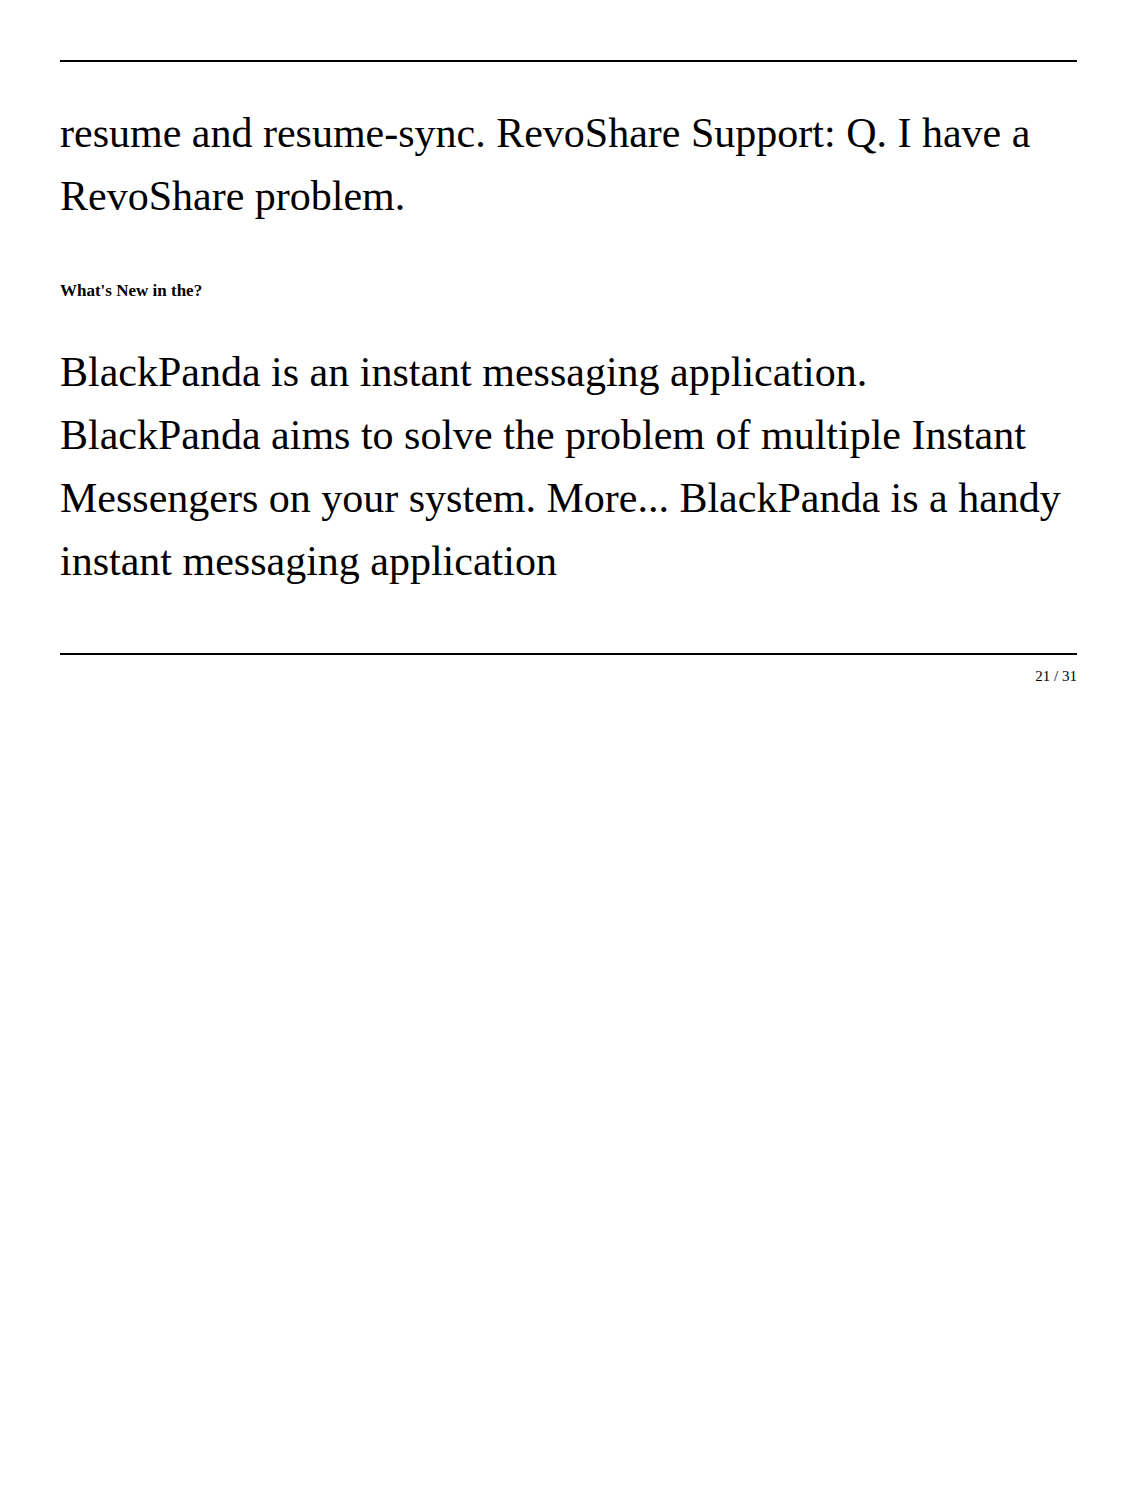resume and resume-sync. RevoShare Support: Q. I have a RevoShare problem.
What's New in the?
BlackPanda is an instant messaging application. BlackPanda aims to solve the problem of multiple Instant Messengers on your system. More... BlackPanda is a handy instant messaging application
21 / 31